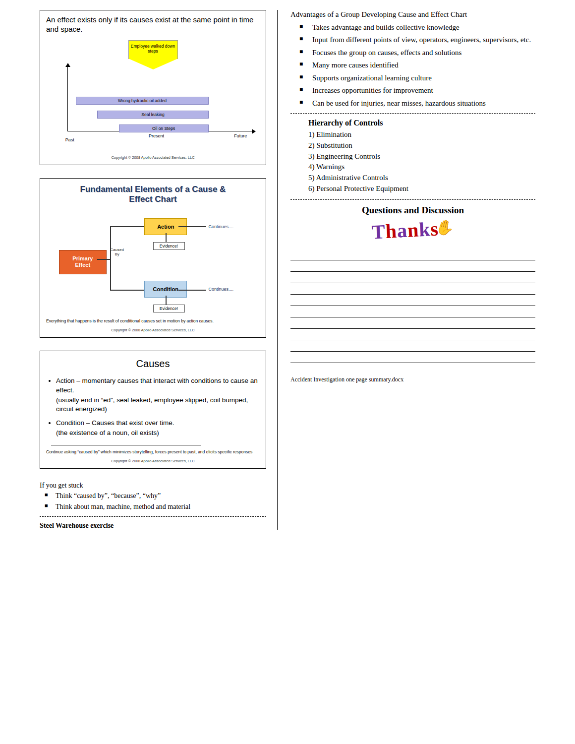An effect exists only if its causes exist at the same point in time and space.
Employee walked down steps
Wrong hydraulic oil added
Seal leaking
Oil on Steps
Past
Present
Future
Copyright © 2008 Apollo Associated Services, LLC
Fundamental Elements of a Cause &
Effect Chart
Primary
Effect
Caused
By
Action
Condition
Evidence!
Evidence!
Continues....
Continues....
Everything that happens is the result of conditional causes set in motion by action causes.
Copyright © 2008 Apollo Associated Services, LLC
Causes
Action – momentary causes that interact with conditions to cause an effect. (usually end in “ed”, seal leaked, employee slipped, coil bumped, circuit energized)
Condition – Causes that exist over time. (the existence of a noun, oil exists)
Continue asking “caused by” which minimizes storytelling, forces present to past, and elicits specific responses
Copyright © 2008 Apollo Associated Services, LLC
If you get stuck
Think “caused by”, “because”, “why”
Think about man, machine, method and material
Steel Warehouse exercise
Advantages of a Group Developing Cause and Effect Chart
Takes advantage and builds collective knowledge
Input from different points of view, operators, engineers, supervisors, etc.
Focuses the group on causes, effects and solutions
Many more causes identified
Supports organizational learning culture
Increases opportunities for improvement
Can be used for injuries, near misses, hazardous situations
Hierarchy of Controls
1) Elimination
2) Substitution
3) Engineering Controls
4) Warnings
5) Administrative Controls
6) Personal Protective Equipment
Questions and Discussion
Thanks✋
Accident Investigation one page summary.docx